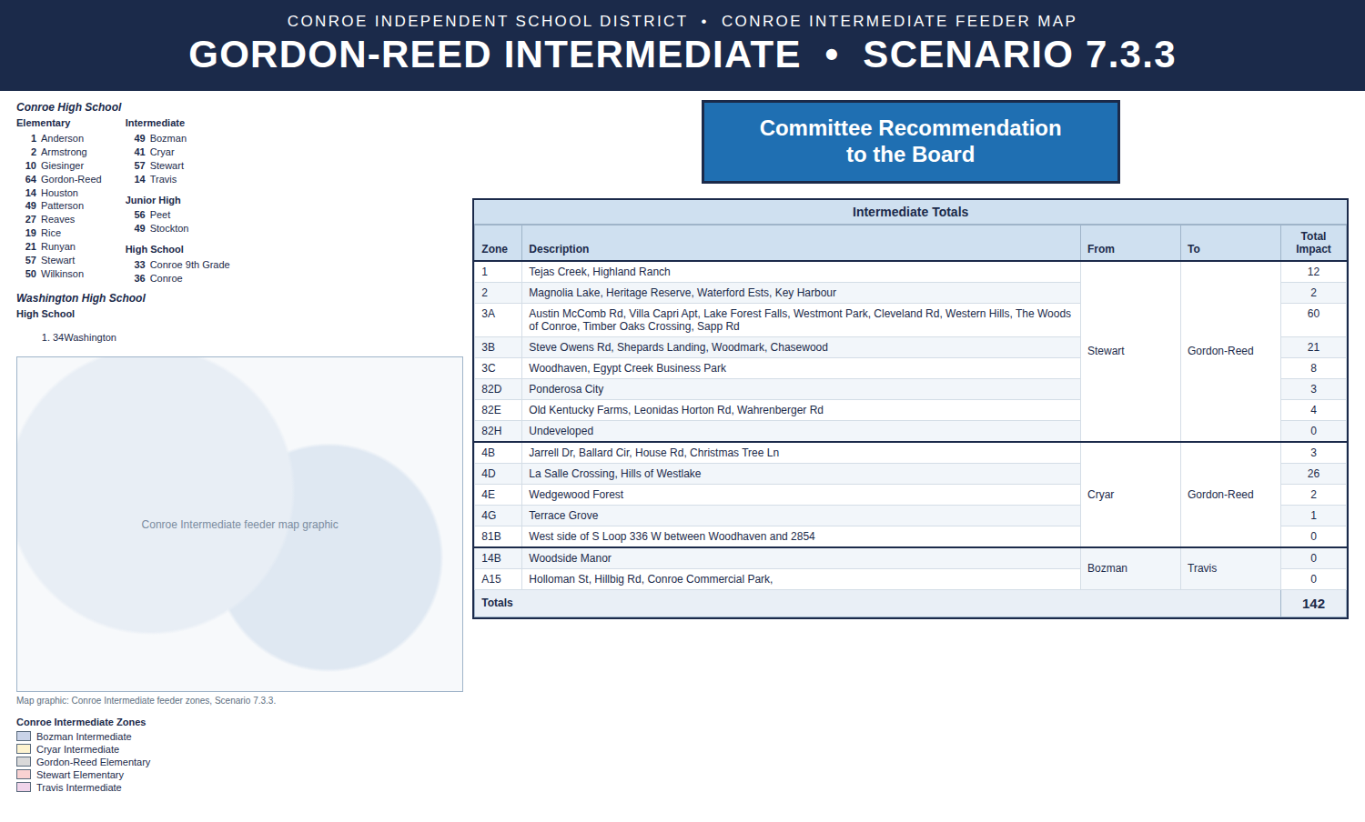Conroe Independent School District • Conroe Intermediate Feeder Map
Gordon-Reed Intermediate • Scenario 7.3.3
Conroe High School
Elementary
1 Anderson
2 Armstrong
10 Giesinger
64 Gordon-Reed
14 Houston
49 Patterson
27 Reaves
19 Rice
21 Runyan
57 Stewart
50 Wilkinson
Intermediate
49 Bozman
41 Cryar
57 Stewart
14 Travis
Junior High
56 Peet
49 Stockton
High School
33 Conroe 9th Grade
36 Conroe
Washington High School
High School
34 Washington
Conroe Intermediate feeder map graphic
Map graphic: Conroe Intermediate feeder zones, Scenario 7.3.3.
Conroe Intermediate Zones
Bozman Intermediate
Cryar Intermediate
Gordon-Reed Elementary
Stewart Elementary
Travis Intermediate
Committee Recommendation
to the Board
Intermediate Totals
| Zone | Description | From | To | Total Impact |
| --- | --- | --- | --- | --- |
| 1 | Tejas Creek, Highland Ranch | Stewart | Gordon-Reed | 12 |
| 2 | Magnolia Lake, Heritage Reserve, Waterford Ests, Key Harbour | 2 |
| 3A | Austin McComb Rd, Villa Capri Apt, Lake Forest Falls, Westmont Park, Cleveland Rd, Western Hills, The Woods of Conroe, Timber Oaks Crossing, Sapp Rd | 60 |
| 3B | Steve Owens Rd, Shepards Landing, Woodmark, Chasewood | 21 |
| 3C | Woodhaven, Egypt Creek Business Park | 8 |
| 82D | Ponderosa City | 3 |
| 82E | Old Kentucky Farms, Leonidas Horton Rd, Wahrenberger Rd | 4 |
| 82H | Undeveloped | 0 |
| 4B | Jarrell Dr, Ballard Cir, House Rd, Christmas Tree Ln | Cryar | Gordon-Reed | 3 |
| 4D | La Salle Crossing, Hills of Westlake | 26 |
| 4E | Wedgewood Forest | 2 |
| 4G | Terrace Grove | 1 |
| 81B | West side of S Loop 336 W between Woodhaven and 2854 | 0 |
| 14B | Woodside Manor | Bozman | Travis | 0 |
| A15 | Holloman St, Hillbig Rd, Conroe Commercial Park, | 0 |
| Totals | 142 |